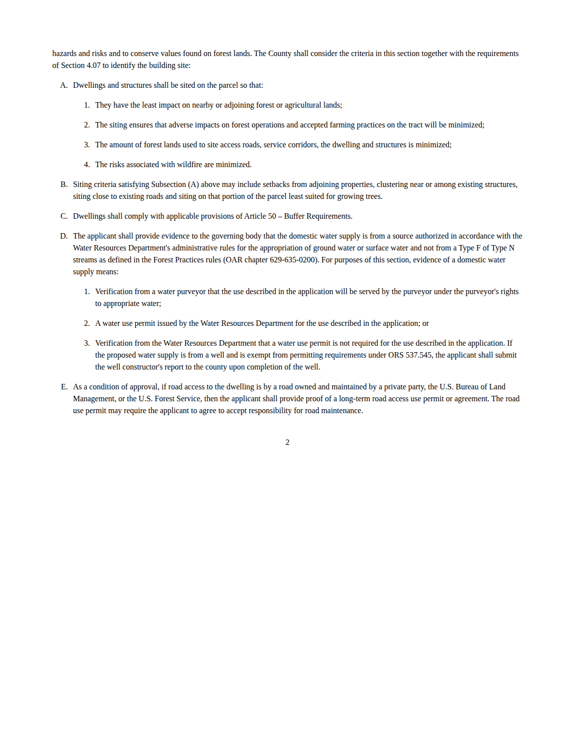hazards and risks and to conserve values found on forest lands. The County shall consider the criteria in this section together with the requirements of Section 4.07 to identify the building site:
Dwellings and structures shall be sited on the parcel so that:
They have the least impact on nearby or adjoining forest or agricultural lands;
The siting ensures that adverse impacts on forest operations and accepted farming practices on the tract will be minimized;
The amount of forest lands used to site access roads, service corridors, the dwelling and structures is minimized;
The risks associated with wildfire are minimized.
Siting criteria satisfying Subsection (A) above may include setbacks from adjoining properties, clustering near or among existing structures, siting close to existing roads and siting on that portion of the parcel least suited for growing trees.
Dwellings shall comply with applicable provisions of Article 50 – Buffer Requirements.
The applicant shall provide evidence to the governing body that the domestic water supply is from a source authorized in accordance with the Water Resources Department's administrative rules for the appropriation of ground water or surface water and not from a Type F of Type N streams as defined in the Forest Practices rules (OAR chapter 629-635-0200). For purposes of this section, evidence of a domestic water supply means:
Verification from a water purveyor that the use described in the application will be served by the purveyor under the purveyor's rights to appropriate water;
A water use permit issued by the Water Resources Department for the use described in the application; or
Verification from the Water Resources Department that a water use permit is not required for the use described in the application. If the proposed water supply is from a well and is exempt from permitting requirements under ORS 537.545, the applicant shall submit the well constructor's report to the county upon completion of the well.
As a condition of approval, if road access to the dwelling is by a road owned and maintained by a private party, the U.S. Bureau of Land Management, or the U.S. Forest Service, then the applicant shall provide proof of a long-term road access use permit or agreement. The road use permit may require the applicant to agree to accept responsibility for road maintenance.
2